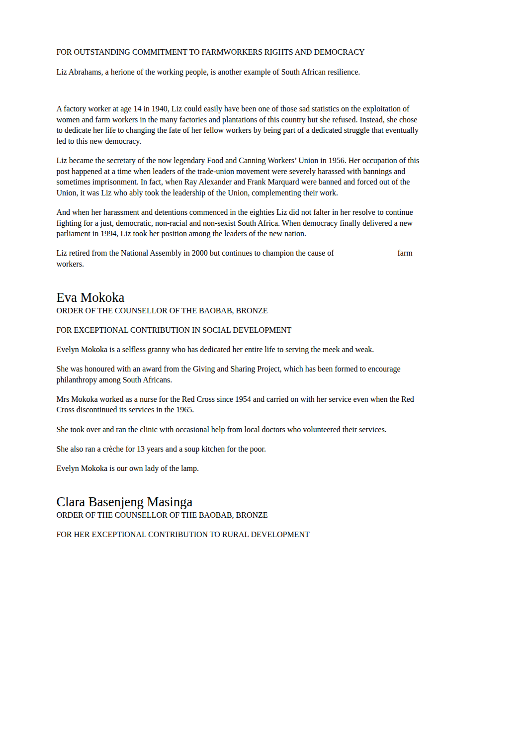FOR OUTSTANDING COMMITMENT TO FARMWORKERS RIGHTS AND DEMOCRACY
Liz Abrahams, a herione of the working people, is another example of South African resilience.
A factory worker at age 14 in 1940, Liz could easily have been one of those sad statistics on the exploitation of women and farm workers in the many factories and plantations of this country but she refused. Instead, she chose to dedicate her life to changing the fate of her fellow workers by being part of a dedicated struggle that eventually led to this new democracy.
Liz became the secretary of the now legendary Food and Canning Workers’ Union in 1956. Her occupation of this post happened at a time when leaders of the trade-union movement were severely harassed with bannings and sometimes imprisonment. In fact, when Ray Alexander and Frank Marquard were banned and forced out of the Union, it was Liz who ably took the leadership of the Union, complementing their work.
And when her harassment and detentions commenced in the eighties Liz did not falter in her resolve to continue fighting for a just, democratic, non-racial and non-sexist South Africa. When democracy finally delivered a new parliament in 1994, Liz took her position among the leaders of the new nation.
Liz retired from the National Assembly in 2000 but continues to champion the cause of farm workers.
Eva Mokoka
ORDER OF THE COUNSELLOR OF THE BAOBAB, BRONZE
FOR EXCEPTIONAL CONTRIBUTION IN SOCIAL DEVELOPMENT
Evelyn Mokoka is a selfless granny who has dedicated her entire life to serving the meek and weak.
She was honoured with an award from the Giving and Sharing Project, which has been formed to encourage philanthropy among South Africans.
Mrs Mokoka worked as a nurse for the Red Cross since 1954 and carried on with her service even when the Red Cross discontinued its services in the 1965.
She took over and ran the clinic with occasional help from local doctors who volunteered their services.
She also ran a crèche for 13 years and a soup kitchen for the poor.
Evelyn Mokoka is our own lady of the lamp.
Clara Basenjeng Masinga
ORDER OF THE COUNSELLOR OF THE BAOBAB, BRONZE
FOR HER EXCEPTIONAL CONTRIBUTION TO RURAL DEVELOPMENT